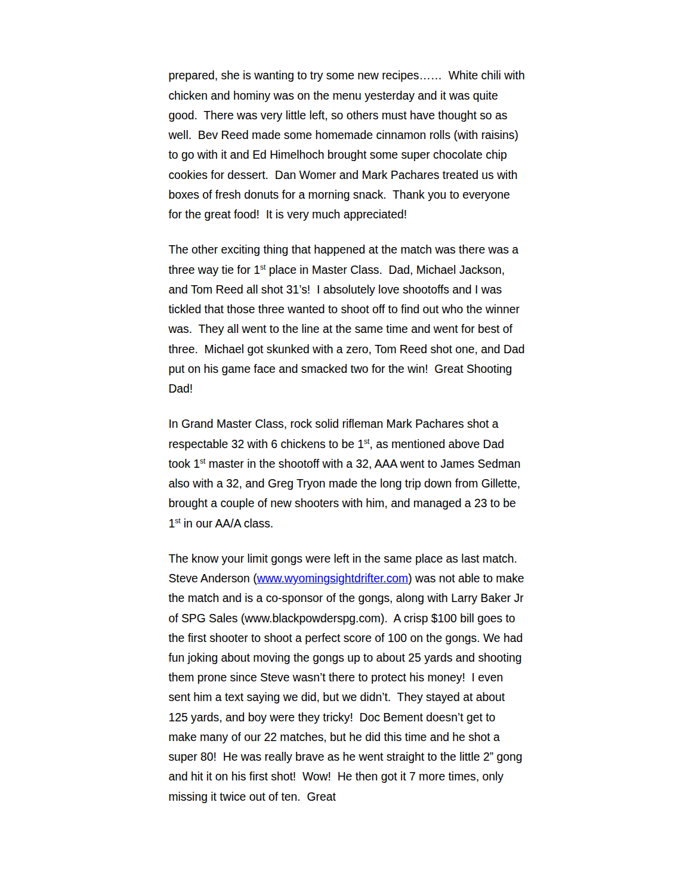prepared, she is wanting to try some new recipes…… White chili with chicken and hominy was on the menu yesterday and it was quite good. There was very little left, so others must have thought so as well. Bev Reed made some homemade cinnamon rolls (with raisins) to go with it and Ed Himelhoch brought some super chocolate chip cookies for dessert. Dan Womer and Mark Pachares treated us with boxes of fresh donuts for a morning snack. Thank you to everyone for the great food! It is very much appreciated!
The other exciting thing that happened at the match was there was a three way tie for 1st place in Master Class. Dad, Michael Jackson, and Tom Reed all shot 31’s! I absolutely love shootoffs and I was tickled that those three wanted to shoot off to find out who the winner was. They all went to the line at the same time and went for best of three. Michael got skunked with a zero, Tom Reed shot one, and Dad put on his game face and smacked two for the win! Great Shooting Dad!
In Grand Master Class, rock solid rifleman Mark Pachares shot a respectable 32 with 6 chickens to be 1st, as mentioned above Dad took 1st master in the shootoff with a 32, AAA went to James Sedman also with a 32, and Greg Tryon made the long trip down from Gillette, brought a couple of new shooters with him, and managed a 23 to be 1st in our AA/A class.
The know your limit gongs were left in the same place as last match. Steve Anderson (www.wyomingsightdrifter.com) was not able to make the match and is a co-sponsor of the gongs, along with Larry Baker Jr of SPG Sales (www.blackpowderspg.com). A crisp $100 bill goes to the first shooter to shoot a perfect score of 100 on the gongs. We had fun joking about moving the gongs up to about 25 yards and shooting them prone since Steve wasn’t there to protect his money! I even sent him a text saying we did, but we didn’t. They stayed at about 125 yards, and boy were they tricky! Doc Bement doesn’t get to make many of our 22 matches, but he did this time and he shot a super 80! He was really brave as he went straight to the little 2” gong and hit it on his first shot! Wow! He then got it 7 more times, only missing it twice out of ten. Great